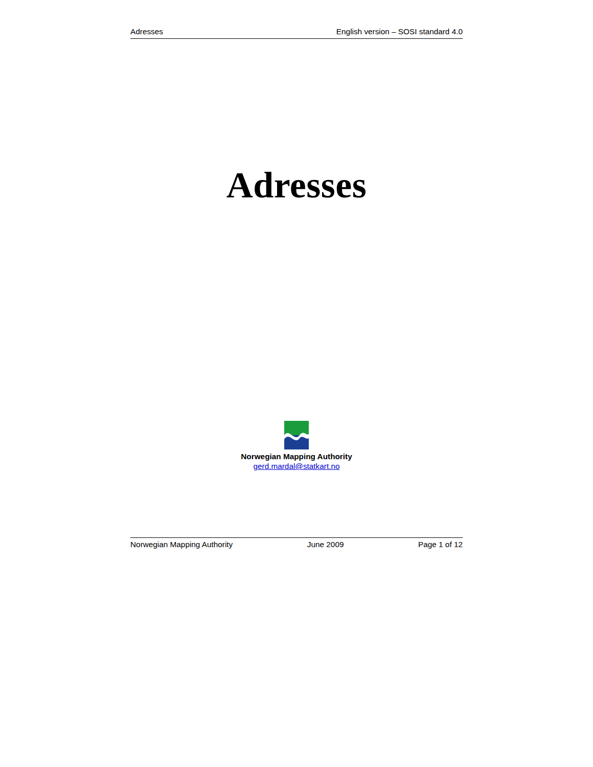Adresses English version – SOSI standard 4.0
Adresses
Norwegian Mapping Authority
gerd.mardal@statkart.no
Norwegian Mapping Authority June 2009 Page 1 of 12